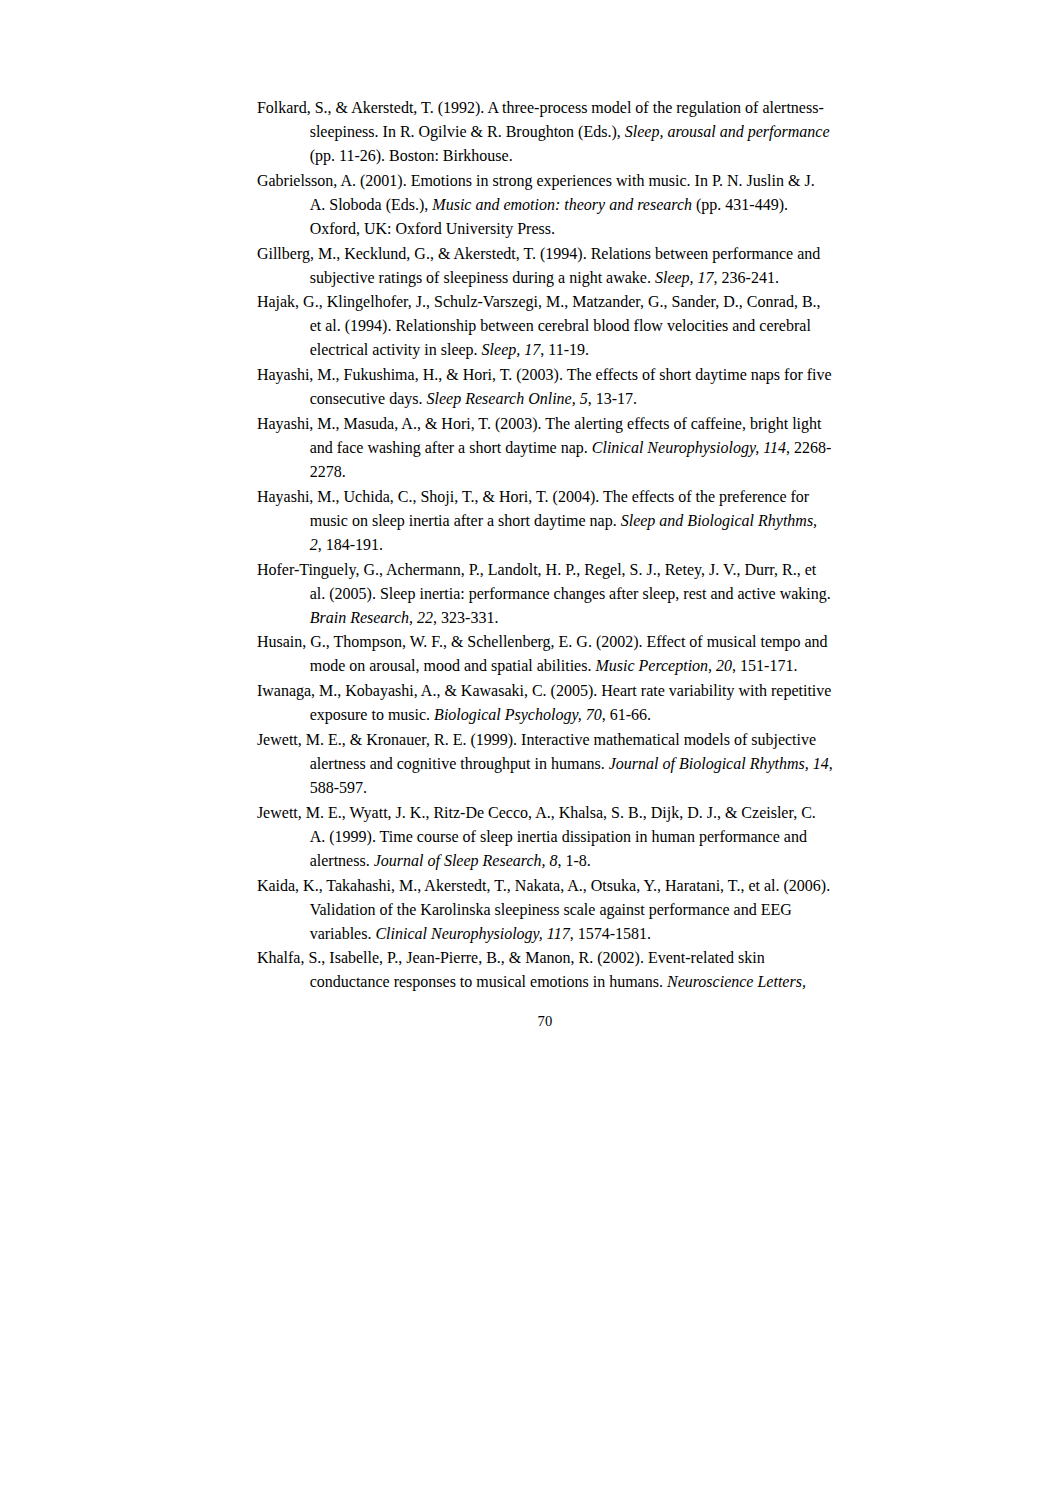Folkard, S., & Akerstedt, T. (1992). A three-process model of the regulation of alertness-sleepiness. In R. Ogilvie & R. Broughton (Eds.), Sleep, arousal and performance (pp. 11-26). Boston: Birkhouse.
Gabrielsson, A. (2001). Emotions in strong experiences with music. In P. N. Juslin & J. A. Sloboda (Eds.), Music and emotion: theory and research (pp. 431-449). Oxford, UK: Oxford University Press.
Gillberg, M., Kecklund, G., & Akerstedt, T. (1994). Relations between performance and subjective ratings of sleepiness during a night awake. Sleep, 17, 236-241.
Hajak, G., Klingelhofer, J., Schulz-Varszegi, M., Matzander, G., Sander, D., Conrad, B., et al. (1994). Relationship between cerebral blood flow velocities and cerebral electrical activity in sleep. Sleep, 17, 11-19.
Hayashi, M., Fukushima, H., & Hori, T. (2003). The effects of short daytime naps for five consecutive days. Sleep Research Online, 5, 13-17.
Hayashi, M., Masuda, A., & Hori, T. (2003). The alerting effects of caffeine, bright light and face washing after a short daytime nap. Clinical Neurophysiology, 114, 2268-2278.
Hayashi, M., Uchida, C., Shoji, T., & Hori, T. (2004). The effects of the preference for music on sleep inertia after a short daytime nap. Sleep and Biological Rhythms, 2, 184-191.
Hofer-Tinguely, G., Achermann, P., Landolt, H. P., Regel, S. J., Retey, J. V., Durr, R., et al. (2005). Sleep inertia: performance changes after sleep, rest and active waking. Brain Research, 22, 323-331.
Husain, G., Thompson, W. F., & Schellenberg, E. G. (2002). Effect of musical tempo and mode on arousal, mood and spatial abilities. Music Perception, 20, 151-171.
Iwanaga, M., Kobayashi, A., & Kawasaki, C. (2005). Heart rate variability with repetitive exposure to music. Biological Psychology, 70, 61-66.
Jewett, M. E., & Kronauer, R. E. (1999). Interactive mathematical models of subjective alertness and cognitive throughput in humans. Journal of Biological Rhythms, 14, 588-597.
Jewett, M. E., Wyatt, J. K., Ritz-De Cecco, A., Khalsa, S. B., Dijk, D. J., & Czeisler, C. A. (1999). Time course of sleep inertia dissipation in human performance and alertness. Journal of Sleep Research, 8, 1-8.
Kaida, K., Takahashi, M., Akerstedt, T., Nakata, A., Otsuka, Y., Haratani, T., et al. (2006). Validation of the Karolinska sleepiness scale against performance and EEG variables. Clinical Neurophysiology, 117, 1574-1581.
Khalfa, S., Isabelle, P., Jean-Pierre, B., & Manon, R. (2002). Event-related skin conductance responses to musical emotions in humans. Neuroscience Letters,
70